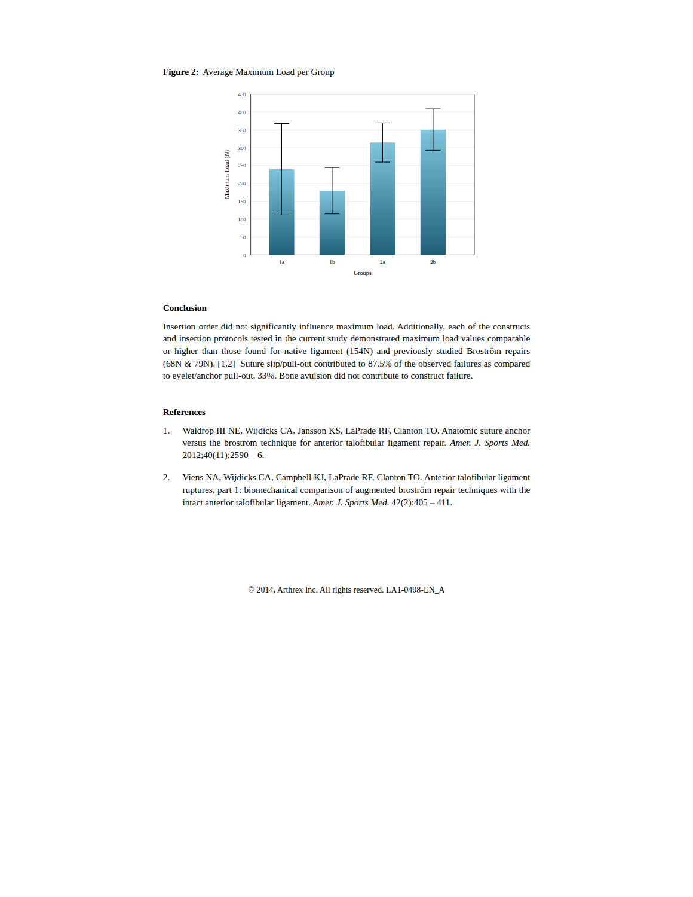Figure 2: Average Maximum Load per Group
450 400 350 300 250 200 150 100 50 0 1a 1b 2a 2b Groups Maximum Load (N)
Conclusion
Insertion order did not significantly influence maximum load. Additionally, each of the constructs and insertion protocols tested in the current study demonstrated maximum load values comparable or higher than those found for native ligament (154N) and previously studied Broström repairs (68N & 79N). [1,2] Suture slip/pull-out contributed to 87.5% of the observed failures as compared to eyelet/anchor pull-out, 33%. Bone avulsion did not contribute to construct failure.
References
1. Waldrop III NE, Wijdicks CA, Jansson KS, LaPrade RF, Clanton TO. Anatomic suture anchor versus the broström technique for anterior talofibular ligament repair. Amer. J. Sports Med. 2012;40(11):2590 – 6.
2. Viens NA, Wijdicks CA, Campbell KJ, LaPrade RF, Clanton TO. Anterior talofibular ligament ruptures, part 1: biomechanical comparison of augmented broström repair techniques with the intact anterior talofibular ligament. Amer. J. Sports Med. 42(2):405 – 411.
© 2014, Arthrex Inc. All rights reserved. LA1-0408-EN_A